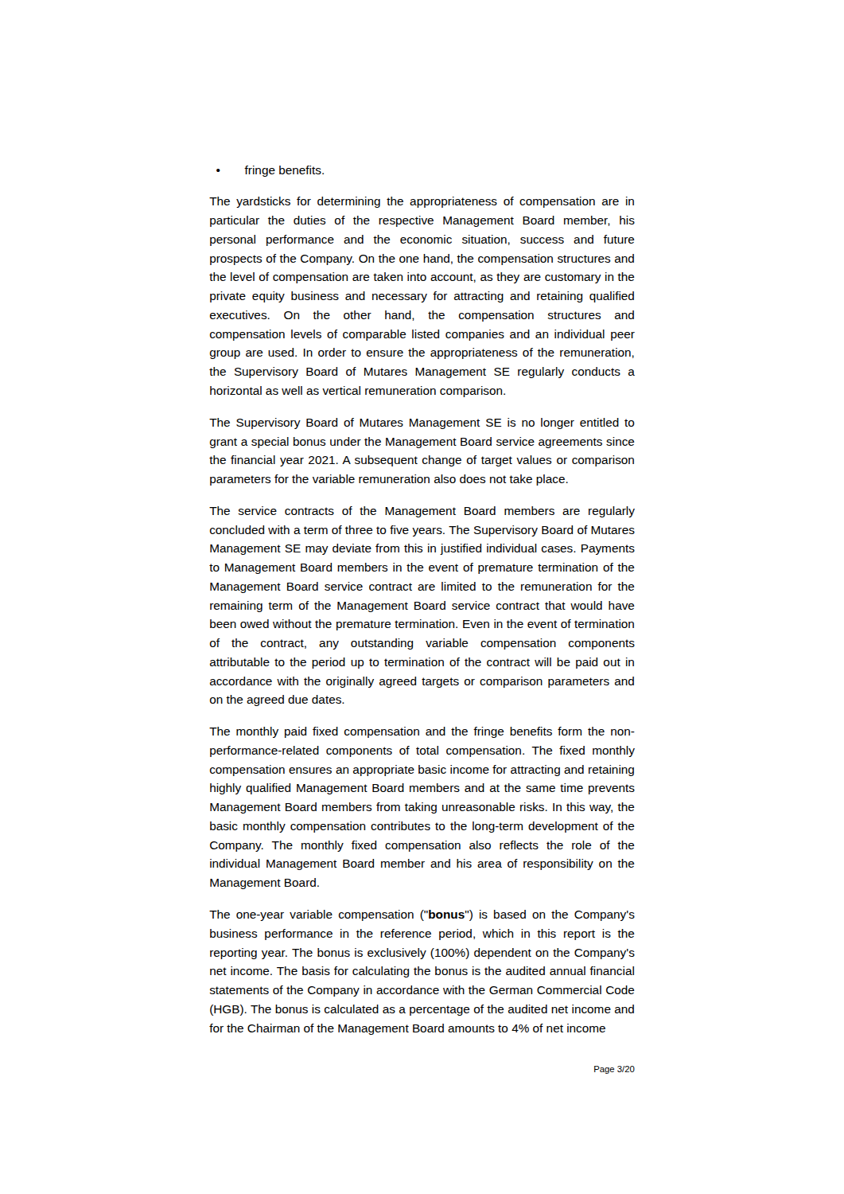fringe benefits.
The yardsticks for determining the appropriateness of compensation are in particular the duties of the respective Management Board member, his personal performance and the economic situation, success and future prospects of the Company. On the one hand, the compensation structures and the level of compensation are taken into account, as they are customary in the private equity business and necessary for attracting and retaining qualified executives. On the other hand, the compensation structures and compensation levels of comparable listed companies and an individual peer group are used. In order to ensure the appropriateness of the remuneration, the Supervisory Board of Mutares Management SE regularly conducts a horizontal as well as vertical remuneration comparison.
The Supervisory Board of Mutares Management SE is no longer entitled to grant a special bonus under the Management Board service agreements since the financial year 2021. A subsequent change of target values or comparison parameters for the variable remuneration also does not take place.
The service contracts of the Management Board members are regularly concluded with a term of three to five years. The Supervisory Board of Mutares Management SE may deviate from this in justified individual cases. Payments to Management Board members in the event of premature termination of the Management Board service contract are limited to the remuneration for the remaining term of the Management Board service contract that would have been owed without the premature termination. Even in the event of termination of the contract, any outstanding variable compensation components attributable to the period up to termination of the contract will be paid out in accordance with the originally agreed targets or comparison parameters and on the agreed due dates.
The monthly paid fixed compensation and the fringe benefits form the non-performance-related components of total compensation. The fixed monthly compensation ensures an appropriate basic income for attracting and retaining highly qualified Management Board members and at the same time prevents Management Board members from taking unreasonable risks. In this way, the basic monthly compensation contributes to the long-term development of the Company. The monthly fixed compensation also reflects the role of the individual Management Board member and his area of responsibility on the Management Board.
The one-year variable compensation ("bonus") is based on the Company's business performance in the reference period, which in this report is the reporting year. The bonus is exclusively (100%) dependent on the Company's net income. The basis for calculating the bonus is the audited annual financial statements of the Company in accordance with the German Commercial Code (HGB). The bonus is calculated as a percentage of the audited net income and for the Chairman of the Management Board amounts to 4% of net income
Page 3/20